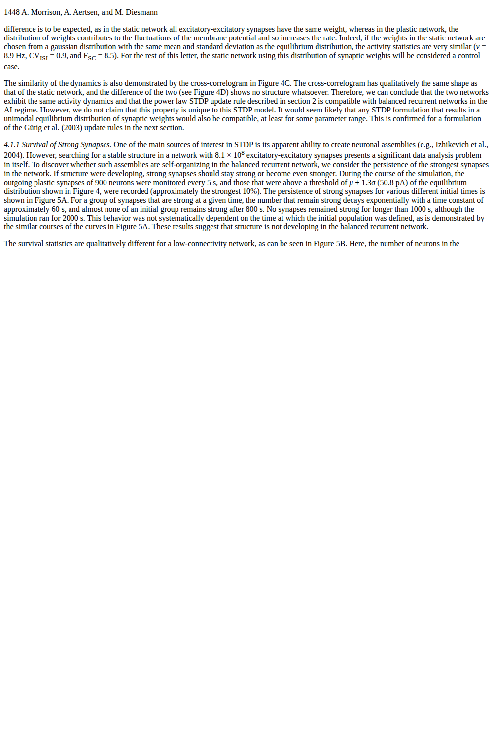1448 A. Morrison, A. Aertsen, and M. Diesmann
difference is to be expected, as in the static network all excitatory-excitatory synapses have the same weight, whereas in the plastic network, the distribution of weights contributes to the fluctuations of the membrane potential and so increases the rate. Indeed, if the weights in the static network are chosen from a gaussian distribution with the same mean and standard deviation as the equilibrium distribution, the activity statistics are very similar (ν = 8.9 Hz, CVISI = 0.9, and FSC = 8.5). For the rest of this letter, the static network using this distribution of synaptic weights will be considered a control case.
The similarity of the dynamics is also demonstrated by the cross-correlogram in Figure 4C. The cross-correlogram has qualitatively the same shape as that of the static network, and the difference of the two (see Figure 4D) shows no structure whatsoever. Therefore, we can conclude that the two networks exhibit the same activity dynamics and that the power law STDP update rule described in section 2 is compatible with balanced recurrent networks in the AI regime. However, we do not claim that this property is unique to this STDP model. It would seem likely that any STDP formulation that results in a unimodal equilibrium distribution of synaptic weights would also be compatible, at least for some parameter range. This is confirmed for a formulation of the Gütig et al. (2003) update rules in the next section.
4.1.1 Survival of Strong Synapses. One of the main sources of interest in STDP is its apparent ability to create neuronal assemblies (e.g., Izhikevich et al., 2004). However, searching for a stable structure in a network with 8.1 × 108 excitatory-excitatory synapses presents a significant data analysis problem in itself. To discover whether such assemblies are self-organizing in the balanced recurrent network, we consider the persistence of the strongest synapses in the network. If structure were developing, strong synapses should stay strong or become even stronger. During the course of the simulation, the outgoing plastic synapses of 900 neurons were monitored every 5 s, and those that were above a threshold of μ + 1.3σ (50.8 pA) of the equilibrium distribution shown in Figure 4, were recorded (approximately the strongest 10%). The persistence of strong synapses for various different initial times is shown in Figure 5A. For a group of synapses that are strong at a given time, the number that remain strong decays exponentially with a time constant of approximately 60 s, and almost none of an initial group remains strong after 800 s. No synapses remained strong for longer than 1000 s, although the simulation ran for 2000 s. This behavior was not systematically dependent on the time at which the initial population was defined, as is demonstrated by the similar courses of the curves in Figure 5A. These results suggest that structure is not developing in the balanced recurrent network.
The survival statistics are qualitatively different for a low-connectivity network, as can be seen in Figure 5B. Here, the number of neurons in the